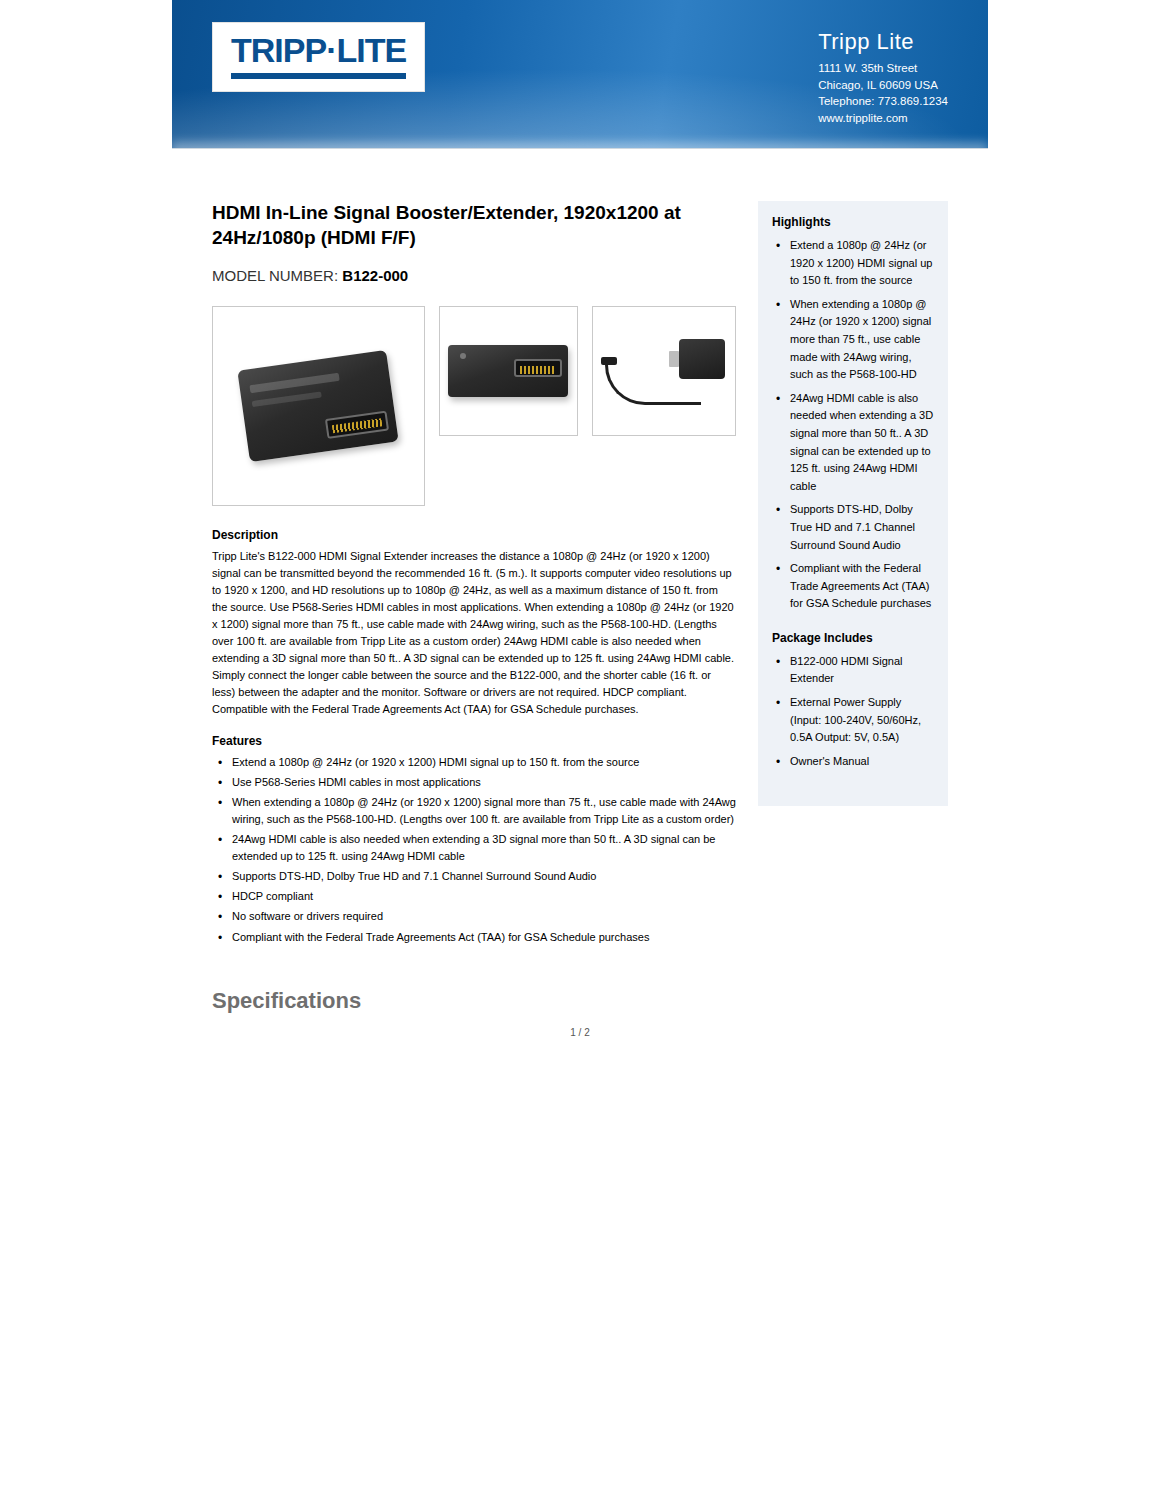TRIPP·LITE
Tripp Lite
1111 W. 35th Street
Chicago, IL 60609 USA
Telephone: 773.869.1234
www.tripplite.com
HDMI In-Line Signal Booster/Extender, 1920x1200 at 24Hz/1080p (HDMI F/F)
MODEL NUMBER: B122-000
Description
Tripp Lite's B122-000 HDMI Signal Extender increases the distance a 1080p @ 24Hz (or 1920 x 1200) signal can be transmitted beyond the recommended 16 ft. (5 m.). It supports computer video resolutions up to 1920 x 1200, and HD resolutions up to 1080p @ 24Hz, as well as a maximum distance of 150 ft. from the source. Use P568-Series HDMI cables in most applications. When extending a 1080p @ 24Hz (or 1920 x 1200) signal more than 75 ft., use cable made with 24Awg wiring, such as the P568-100-HD. (Lengths over 100 ft. are available from Tripp Lite as a custom order) 24Awg HDMI cable is also needed when extending a 3D signal more than 50 ft.. A 3D signal can be extended up to 125 ft. using 24Awg HDMI cable. Simply connect the longer cable between the source and the B122-000, and the shorter cable (16 ft. or less) between the adapter and the monitor. Software or drivers are not required. HDCP compliant. Compatible with the Federal Trade Agreements Act (TAA) for GSA Schedule purchases.
Features
Extend a 1080p @ 24Hz (or 1920 x 1200) HDMI signal up to 150 ft. from the source
Use P568-Series HDMI cables in most applications
When extending a 1080p @ 24Hz (or 1920 x 1200) signal more than 75 ft., use cable made with 24Awg wiring, such as the P568-100-HD. (Lengths over 100 ft. are available from Tripp Lite as a custom order)
24Awg HDMI cable is also needed when extending a 3D signal more than 50 ft.. A 3D signal can be extended up to 125 ft. using 24Awg HDMI cable
Supports DTS-HD, Dolby True HD and 7.1 Channel Surround Sound Audio
HDCP compliant
No software or drivers required
Compliant with the Federal Trade Agreements Act (TAA) for GSA Schedule purchases
Highlights
Extend a 1080p @ 24Hz (or 1920 x 1200) HDMI signal up to 150 ft. from the source
When extending a 1080p @ 24Hz (or 1920 x 1200) signal more than 75 ft., use cable made with 24Awg wiring, such as the P568-100-HD
24Awg HDMI cable is also needed when extending a 3D signal more than 50 ft.. A 3D signal can be extended up to 125 ft. using 24Awg HDMI cable
Supports DTS-HD, Dolby True HD and 7.1 Channel Surround Sound Audio
Compliant with the Federal Trade Agreements Act (TAA) for GSA Schedule purchases
Package Includes
B122-000 HDMI Signal Extender
External Power Supply (Input: 100-240V, 50/60Hz, 0.5A Output: 5V, 0.5A)
Owner's Manual
Specifications
1 / 2